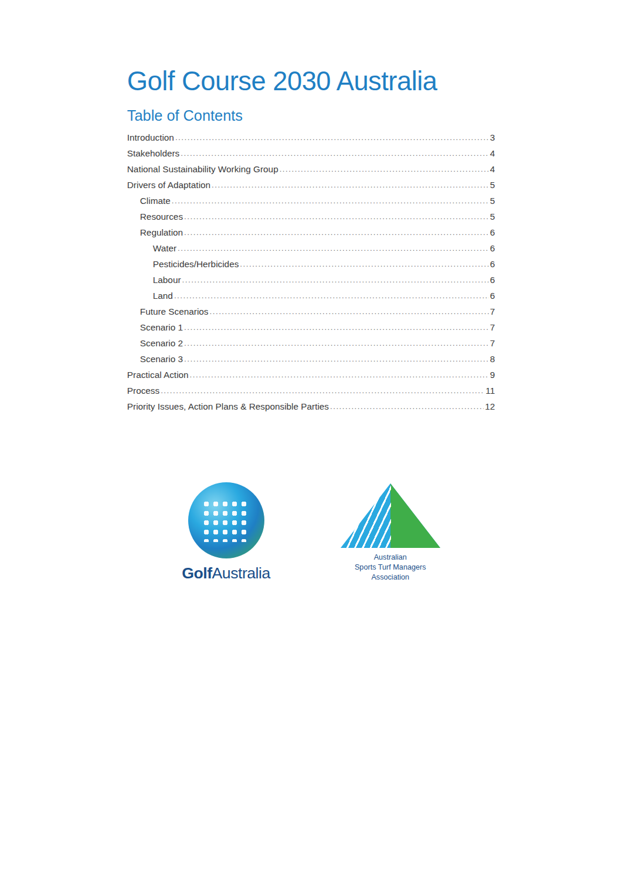Golf Course 2030 Australia
Table of Contents
Introduction.................................................................................................................. 3
Stakeholders.................................................................................................................. 4
National Sustainability Working Group.................................................................................................................. 4
Drivers of Adaptation.................................................................................................................. 5
Climate.................................................................................................................. 5
Resources.................................................................................................................. 5
Regulation.................................................................................................................. 6
Water.................................................................................................................. 6
Pesticides/Herbicides.................................................................................................................. 6
Labour.................................................................................................................. 6
Land.................................................................................................................. 6
Future Scenarios.................................................................................................................. 7
Scenario 1.................................................................................................................. 7
Scenario 2.................................................................................................................. 7
Scenario 3.................................................................................................................. 8
Practical Action.................................................................................................................. 9
Process.................................................................................................................. 11
Priority Issues, Action Plans & Responsible Parties.................................................................................................................. 12
GolfAustralia
✦ ✦
✦ ✦
✦
Australian
Sports Turf Managers
Association